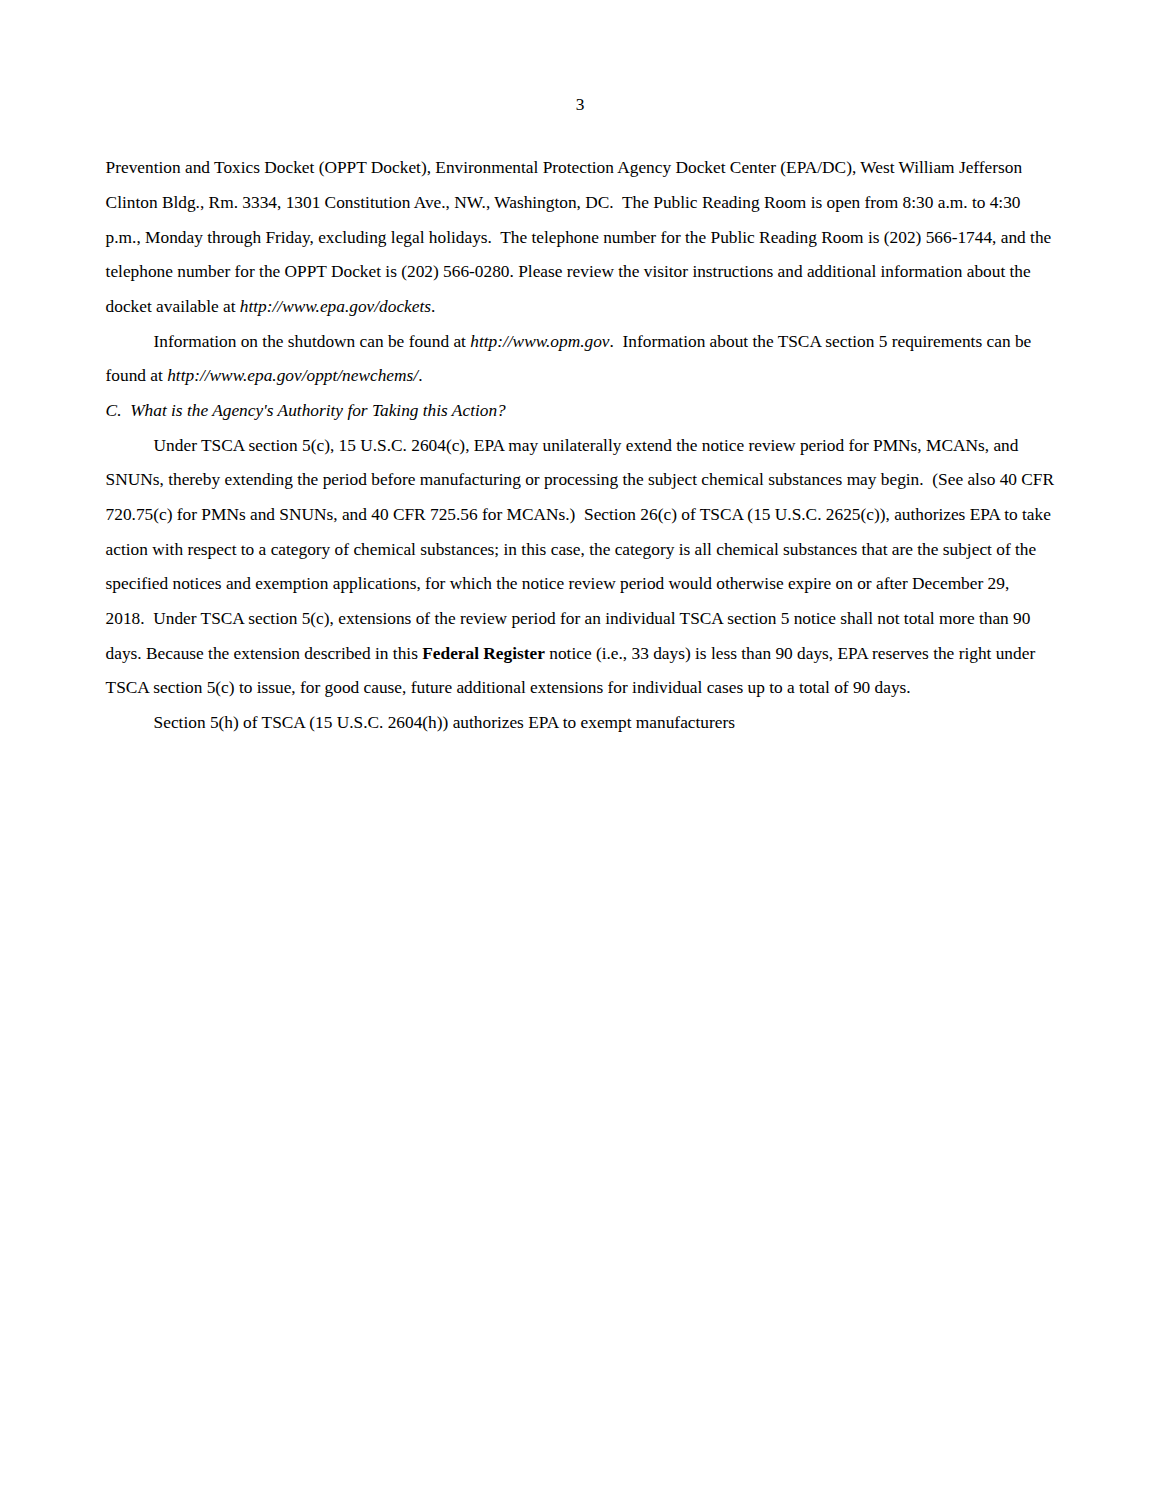3
Prevention and Toxics Docket (OPPT Docket), Environmental Protection Agency Docket Center (EPA/DC), West William Jefferson Clinton Bldg., Rm. 3334, 1301 Constitution Ave., NW., Washington, DC. The Public Reading Room is open from 8:30 a.m. to 4:30 p.m., Monday through Friday, excluding legal holidays. The telephone number for the Public Reading Room is (202) 566-1744, and the telephone number for the OPPT Docket is (202) 566-0280. Please review the visitor instructions and additional information about the docket available at http://www.epa.gov/dockets.
Information on the shutdown can be found at http://www.opm.gov. Information about the TSCA section 5 requirements can be found at http://www.epa.gov/oppt/newchems/.
C. What is the Agency's Authority for Taking this Action?
Under TSCA section 5(c), 15 U.S.C. 2604(c), EPA may unilaterally extend the notice review period for PMNs, MCANs, and SNUNs, thereby extending the period before manufacturing or processing the subject chemical substances may begin. (See also 40 CFR 720.75(c) for PMNs and SNUNs, and 40 CFR 725.56 for MCANs.) Section 26(c) of TSCA (15 U.S.C. 2625(c)), authorizes EPA to take action with respect to a category of chemical substances; in this case, the category is all chemical substances that are the subject of the specified notices and exemption applications, for which the notice review period would otherwise expire on or after December 29, 2018. Under TSCA section 5(c), extensions of the review period for an individual TSCA section 5 notice shall not total more than 90 days. Because the extension described in this Federal Register notice (i.e., 33 days) is less than 90 days, EPA reserves the right under TSCA section 5(c) to issue, for good cause, future additional extensions for individual cases up to a total of 90 days.
Section 5(h) of TSCA (15 U.S.C. 2604(h)) authorizes EPA to exempt manufacturers